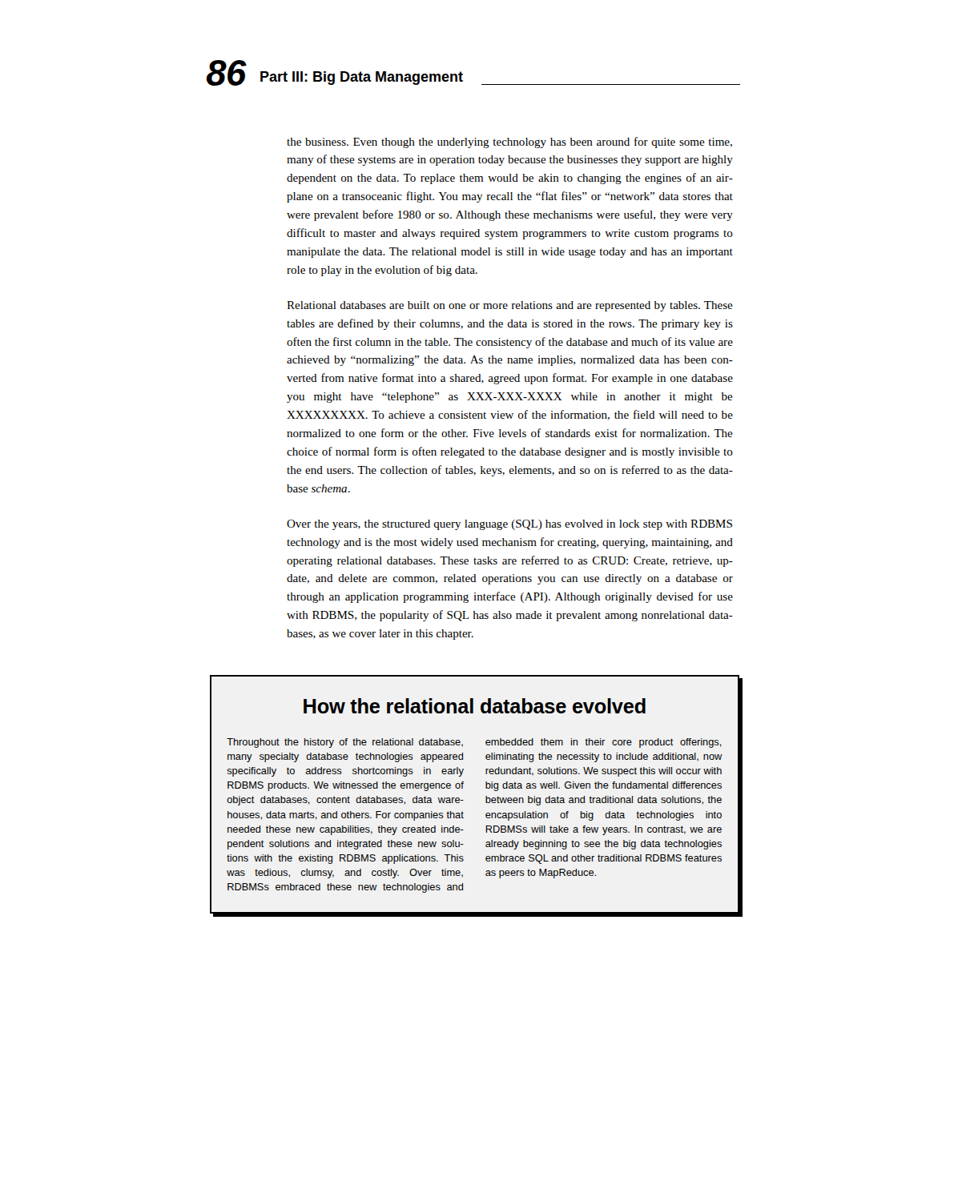86
Part III: Big Data Management
the business. Even though the underlying technology has been around for quite some time, many of these systems are in operation today because the businesses they support are highly dependent on the data. To replace them would be akin to changing the engines of an airplane on a transoceanic flight. You may recall the “flat files” or “network” data stores that were prevalent before 1980 or so. Although these mechanisms were useful, they were very difficult to master and always required system programmers to write custom programs to manipulate the data. The relational model is still in wide usage today and has an important role to play in the evolution of big data.
Relational databases are built on one or more relations and are represented by tables. These tables are defined by their columns, and the data is stored in the rows. The primary key is often the first column in the table. The consistency of the database and much of its value are achieved by “normalizing” the data. As the name implies, normalized data has been converted from native format into a shared, agreed upon format. For example in one database you might have “telephone” as XXX-XXX-XXXX while in another it might be XXXXXXXXX. To achieve a consistent view of the information, the field will need to be normalized to one form or the other. Five levels of standards exist for normalization. The choice of normal form is often relegated to the database designer and is mostly invisible to the end users. The collection of tables, keys, elements, and so on is referred to as the database schema.
Over the years, the structured query language (SQL) has evolved in lock step with RDBMS technology and is the most widely used mechanism for creating, querying, maintaining, and operating relational databases. These tasks are referred to as CRUD: Create, retrieve, update, and delete are common, related operations you can use directly on a database or through an application programming interface (API). Although originally devised for use with RDBMS, the popularity of SQL has also made it prevalent among nonrelational databases, as we cover later in this chapter.
How the relational database evolved
Throughout the history of the relational database, many specialty database technologies appeared specifically to address shortcomings in early RDBMS products. We witnessed the emergence of object databases, content databases, data warehouses, data marts, and others. For companies that needed these new capabilities, they created independent solutions and integrated these new solutions with the existing RDBMS applications. This was tedious, clumsy, and costly. Over time, RDBMSs embraced these new technologies and embedded them in their core product offerings, eliminating the necessity to include additional, now redundant, solutions. We suspect this will occur with big data as well. Given the fundamental differences between big data and traditional data solutions, the encapsulation of big data technologies into RDBMSs will take a few years. In contrast, we are already beginning to see the big data technologies embrace SQL and other traditional RDBMS features as peers to MapReduce.